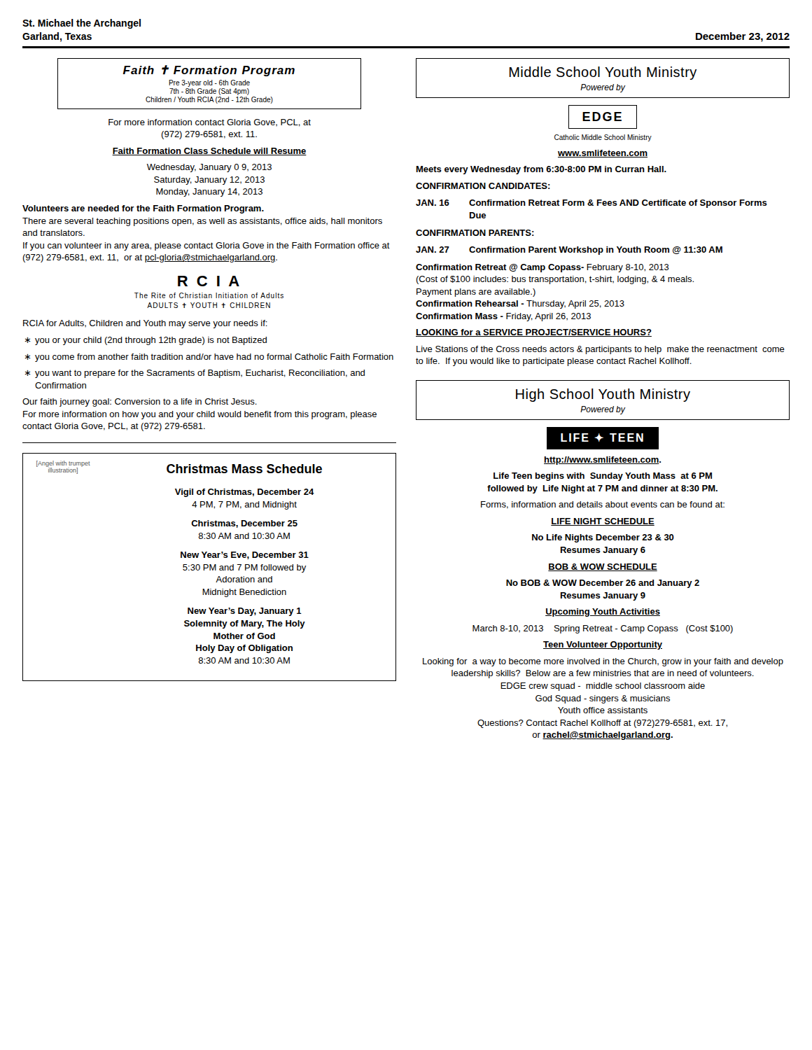St. Michael the Archangel
Garland, Texas
December 23, 2012
Faith ✝ Formation Program
Pre 3-year old - 6th Grade
7th - 8th Grade (Sat 4pm)
Children / Youth RCIA (2nd - 12th Grade)
For more information contact Gloria Gove, PCL, at
(972) 279-6581, ext. 11.
Faith Formation Class Schedule will Resume
Wednesday, January 0 9, 2013
Saturday, January 12, 2013
Monday, January 14, 2013
Volunteers are needed for the Faith Formation Program.
There are several teaching positions open, as well as assistants, office aids, hall monitors and translators.
If you can volunteer in any area, please contact Gloria Gove in the Faith Formation office at (972) 279-6581, ext. 11, or at pcl-gloria@stmichaelgarland.org.
R C I A
The Rite of Christian Initiation of Adults
ADULTS ✝ YOUTH ✝ CHILDREN
RCIA for Adults, Children and Youth may serve your needs if:
you or your child (2nd through 12th grade) is not Baptized
you come from another faith tradition and/or have had no formal Catholic Faith Formation
you want to prepare for the Sacraments of Baptism, Eucharist, Reconciliation, and Confirmation
Our faith journey goal: Conversion to a life in Christ Jesus.
For more information on how you and your child would benefit from this program, please contact Gloria Gove, PCL, at (972) 279-6581.
[Angel with trumpet illustration]
Christmas Mass Schedule
Vigil of Christmas, December 24
4 PM, 7 PM, and Midnight
Christmas, December 25
8:30 AM and 10:30 AM
New Year’s Eve, December 31
5:30 PM and 7 PM followed by
Adoration and
Midnight Benediction
New Year’s Day, January 1
Solemnity of Mary, The Holy
Mother of God
Holy Day of Obligation
8:30 AM and 10:30 AM
Middle School Youth Ministry
Powered by
EDGE
Catholic Middle School Ministry
www.smlifeteen.com
Meets every Wednesday from 6:30-8:00 PM in Curran Hall.
CONFIRMATION CANDIDATES:
| JAN. 16 | Confirmation Retreat Form & Fees AND Certificate of Sponsor Forms Due |
CONFIRMATION PARENTS:
| JAN. 27 | Confirmation Parent Workshop in Youth Room @ 11:30 AM |
Confirmation Retreat @ Camp Copass- February 8-10, 2013
(Cost of $100 includes: bus transportation, t-shirt, lodging, & 4 meals.
Payment plans are available.)
Confirmation Rehearsal - Thursday, April 25, 2013
Confirmation Mass - Friday, April 26, 2013
LOOKING for a SERVICE PROJECT/SERVICE HOURS?
Live Stations of the Cross needs actors & participants to help make the reenactment come to life. If you would like to participate please contact Rachel Kollhoff.
High School Youth Ministry
Powered by
LIFE ✦ TEEN
http://www.smlifeteen.com.
Life Teen begins with Sunday Youth Mass at 6 PM
followed by Life Night at 7 PM and dinner at 8:30 PM.
Forms, information and details about events can be found at:
LIFE NIGHT SCHEDULE
No Life Nights December 23 & 30
Resumes January 6
BOB & WOW SCHEDULE
No BOB & WOW December 26 and January 2
Resumes January 9
Upcoming Youth Activities
March 8-10, 2013 Spring Retreat - Camp Copass (Cost $100)
Teen Volunteer Opportunity
Looking for a way to become more involved in the Church, grow in your faith and develop leadership skills? Below are a few ministries that are in need of volunteers.
EDGE crew squad - middle school classroom aide
God Squad - singers & musicians
Youth office assistants
Questions? Contact Rachel Kollhoff at (972)279-6581, ext. 17,
or rachel@stmichaelgarland.org.